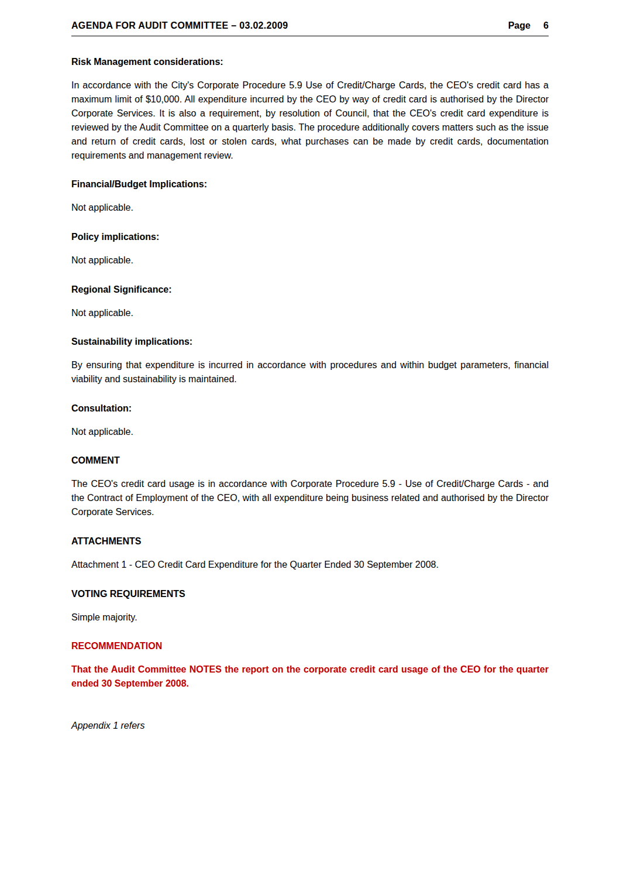AGENDA FOR AUDIT COMMITTEE – 03.02.2009 Page 6
Risk Management considerations:
In accordance with the City's Corporate Procedure 5.9 Use of Credit/Charge Cards, the CEO's credit card has a maximum limit of $10,000. All expenditure incurred by the CEO by way of credit card is authorised by the Director Corporate Services. It is also a requirement, by resolution of Council, that the CEO's credit card expenditure is reviewed by the Audit Committee on a quarterly basis. The procedure additionally covers matters such as the issue and return of credit cards, lost or stolen cards, what purchases can be made by credit cards, documentation requirements and management review.
Financial/Budget Implications:
Not applicable.
Policy implications:
Not applicable.
Regional Significance:
Not applicable.
Sustainability implications:
By ensuring that expenditure is incurred in accordance with procedures and within budget parameters, financial viability and sustainability is maintained.
Consultation:
Not applicable.
COMMENT
The CEO's credit card usage is in accordance with Corporate Procedure 5.9 - Use of Credit/Charge Cards - and the Contract of Employment of the CEO, with all expenditure being business related and authorised by the Director Corporate Services.
ATTACHMENTS
Attachment 1 - CEO Credit Card Expenditure for the Quarter Ended 30 September 2008.
VOTING REQUIREMENTS
Simple majority.
RECOMMENDATION
That the Audit Committee NOTES the report on the corporate credit card usage of the CEO for the quarter ended 30 September 2008.
Appendix 1 refers